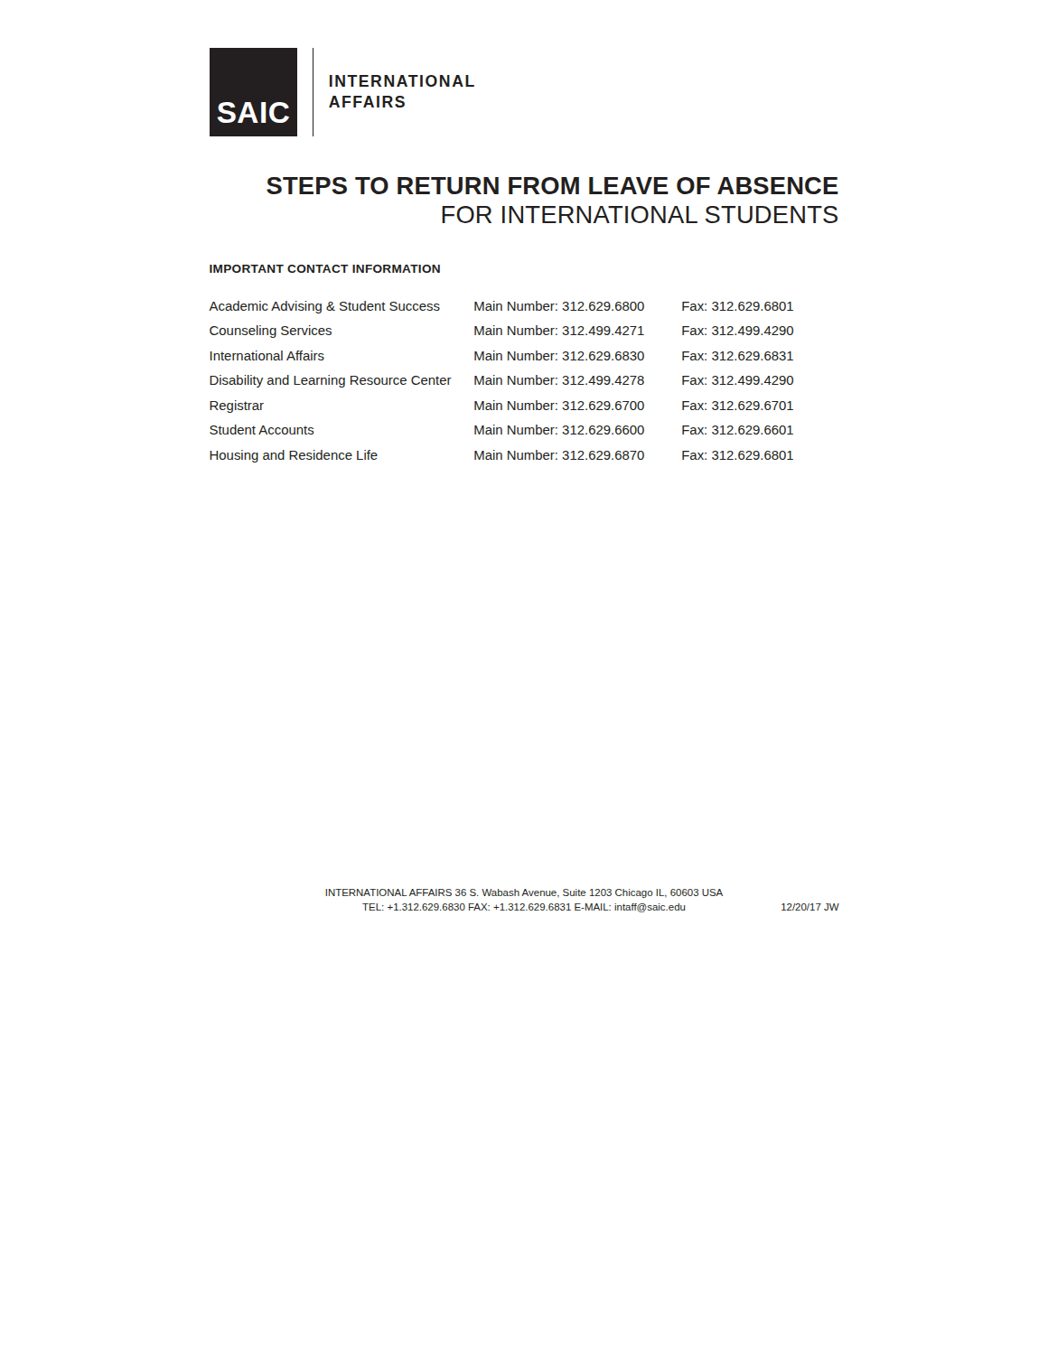SAIC
INTERNATIONAL
AFFAIRS
STEPS TO RETURN FROM LEAVE OF ABSENCE
FOR INTERNATIONAL STUDENTS
IMPORTANT CONTACT INFORMATION
| Academic Advising & Student Success | Main Number: 312.629.6800 | Fax: 312.629.6801 |
| Counseling Services | Main Number: 312.499.4271 | Fax: 312.499.4290 |
| International Affairs | Main Number: 312.629.6830 | Fax: 312.629.6831 |
| Disability and Learning Resource Center | Main Number: 312.499.4278 | Fax: 312.499.4290 |
| Registrar | Main Number: 312.629.6700 | Fax: 312.629.6701 |
| Student Accounts | Main Number: 312.629.6600 | Fax: 312.629.6601 |
| Housing and Residence Life | Main Number: 312.629.6870 | Fax: 312.629.6801 |
INTERNATIONAL AFFAIRS 36 S. Wabash Avenue, Suite 1203 Chicago IL, 60603 USA
TEL: +1.312.629.6830 FAX: +1.312.629.6831 E-MAIL: intaff@saic.edu
12/20/17 JW